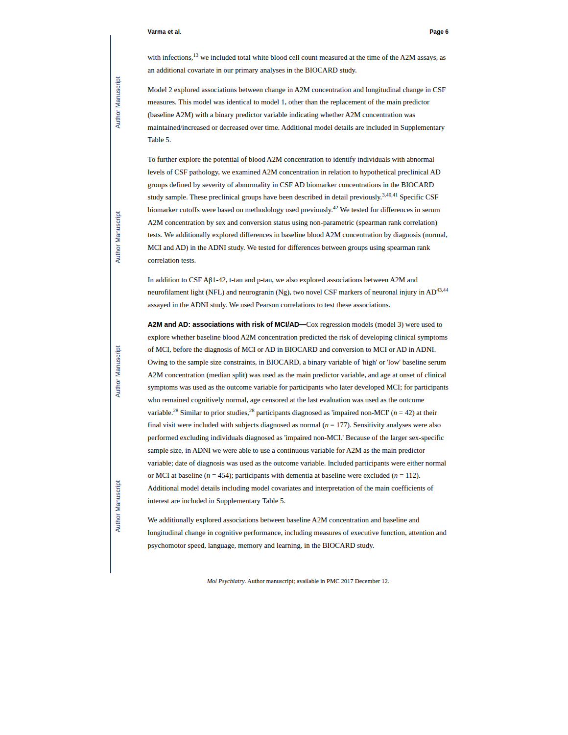Author Manuscript Author Manuscript Author Manuscript Author Manuscript
Varma et al. Page 6
with infections,13 we included total white blood cell count measured at the time of the A2M assays, as an additional covariate in our primary analyses in the BIOCARD study.
Model 2 explored associations between change in A2M concentration and longitudinal change in CSF measures. This model was identical to model 1, other than the replacement of the main predictor (baseline A2M) with a binary predictor variable indicating whether A2M concentration was maintained/increased or decreased over time. Additional model details are included in Supplementary Table 5.
To further explore the potential of blood A2M concentration to identify individuals with abnormal levels of CSF pathology, we examined A2M concentration in relation to hypothetical preclinical AD groups defined by severity of abnormality in CSF AD biomarker concentrations in the BIOCARD study sample. These preclinical groups have been described in detail previously.3,40,41 Specific CSF biomarker cutoffs were based on methodology used previously.42 We tested for differences in serum A2M concentration by sex and conversion status using non-parametric (spearman rank correlation) tests. We additionally explored differences in baseline blood A2M concentration by diagnosis (normal, MCI and AD) in the ADNI study. We tested for differences between groups using spearman rank correlation tests.
In addition to CSF Aβ1-42, t-tau and p-tau, we also explored associations between A2M and neurofilament light (NFL) and neurogranin (Ng), two novel CSF markers of neuronal injury in AD43,44 assayed in the ADNI study. We used Pearson correlations to test these associations.
A2M and AD: associations with risk of MCI/AD—Cox regression models (model 3) were used to explore whether baseline blood A2M concentration predicted the risk of developing clinical symptoms of MCI, before the diagnosis of MCI or AD in BIOCARD and conversion to MCI or AD in ADNI. Owing to the sample size constraints, in BIOCARD, a binary variable of 'high' or 'low' baseline serum A2M concentration (median split) was used as the main predictor variable, and age at onset of clinical symptoms was used as the outcome variable for participants who later developed MCI; for participants who remained cognitively normal, age censored at the last evaluation was used as the outcome variable.28 Similar to prior studies,28 participants diagnosed as 'impaired non-MCI' (n = 42) at their final visit were included with subjects diagnosed as normal (n = 177). Sensitivity analyses were also performed excluding individuals diagnosed as 'impaired non-MCI.' Because of the larger sex-specific sample size, in ADNI we were able to use a continuous variable for A2M as the main predictor variable; date of diagnosis was used as the outcome variable. Included participants were either normal or MCI at baseline (n = 454); participants with dementia at baseline were excluded (n = 112). Additional model details including model covariates and interpretation of the main coefficients of interest are included in Supplementary Table 5.
We additionally explored associations between baseline A2M concentration and baseline and longitudinal change in cognitive performance, including measures of executive function, attention and psychomotor speed, language, memory and learning, in the BIOCARD study.
Mol Psychiatry. Author manuscript; available in PMC 2017 December 12.